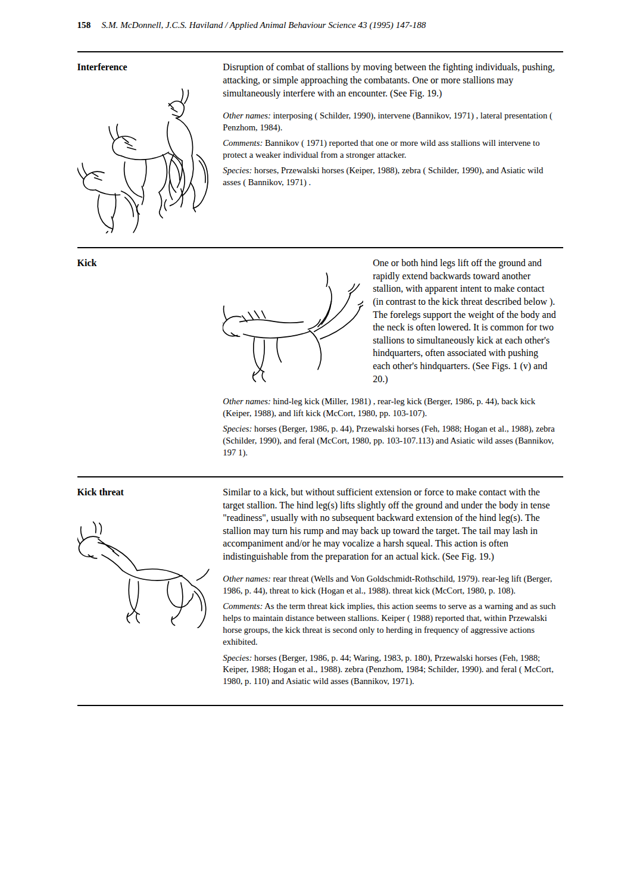158 S.M. McDonnell, J.C.S. Haviland / Applied Animal Behaviour Science 43 (1995) 147-188
| Interference | Disruption of combat of stallions by moving between the fighting individuals, pushing, attacking, or simple approaching the combatants. One or more stallions may simultaneously interfere with an encounter. (See Fig. 19.) Other names: interposing ( Schilder, 1990), intervene (Bannikov, 1971) , lateral presentation ( Penzhom, 1984). Comments: Bannikov ( 1971) reported that one or more wild ass stallions will intervene to protect a weaker individual from a stronger attacker. Species: horses, Przewalski horses (Keiper, 1988), zebra ( Schilder, 1990), and Asiatic wild asses ( Bannikov, 1971) . |
| Kick | One or both hind legs lift off the ground and rapidly extend backwards toward another stallion, with apparent intent to make contact (in contrast to the kick threat described below ). The forelegs support the weight of the body and the neck is often lowered. It is common for two stallions to simultaneously kick at each other's hindquarters, often associated with pushing each other's hindquarters. (See Figs. 1 (v) and 20.) Other names: hind-leg kick (Miller, 1981) , rear-leg kick (Berger, 1986, p. 44), back kick (Keiper, 1988), and lift kick (McCort, 1980, pp. 103-107). Species: horses (Berger, 1986, p. 44), Przewalski horses (Feh, 1988; Hogan et al., 1988), zebra (Schilder, 1990), and feral (McCort, 1980, pp. 103-107.113) and Asiatic wild asses (Bannikov, 197 1). |
| Kick threat | Similar to a kick, but without sufficient extension or force to make contact with the target stallion. The hind leg(s) lifts slightly off the ground and under the body in tense "readiness", usually with no subsequent backward extension of the hind leg(s). The stallion may turn his rump and may back up toward the target. The tail may lash in accompaniment and/or he may vocalize a harsh squeal. This action is often indistinguishable from the preparation for an actual kick. (See Fig. 19.) Other names: rear threat (Wells and Von Goldschmidt-Rothschild, 1979). rear-leg lift (Berger, 1986, p. 44), threat to kick (Hogan et al., 1988). threat kick (McCort, 1980, p. 108). Comments: As the term threat kick implies, this action seems to serve as a warning and as such helps to maintain distance between stallions. Keiper ( 1988) reported that, within Przewalski horse groups, the kick threat is second only to herding in frequency of aggressive actions exhibited. Species: horses (Berger, 1986, p. 44; Waring, 1983, p. 180), Przewalski horses (Feh, 1988; Keiper, 1988; Hogan et al., 1988). zebra (Penzhom, 1984; Schilder, 1990). and feral ( McCort, 1980, p. 110) and Asiatic wild asses (Bannikov, 1971). |